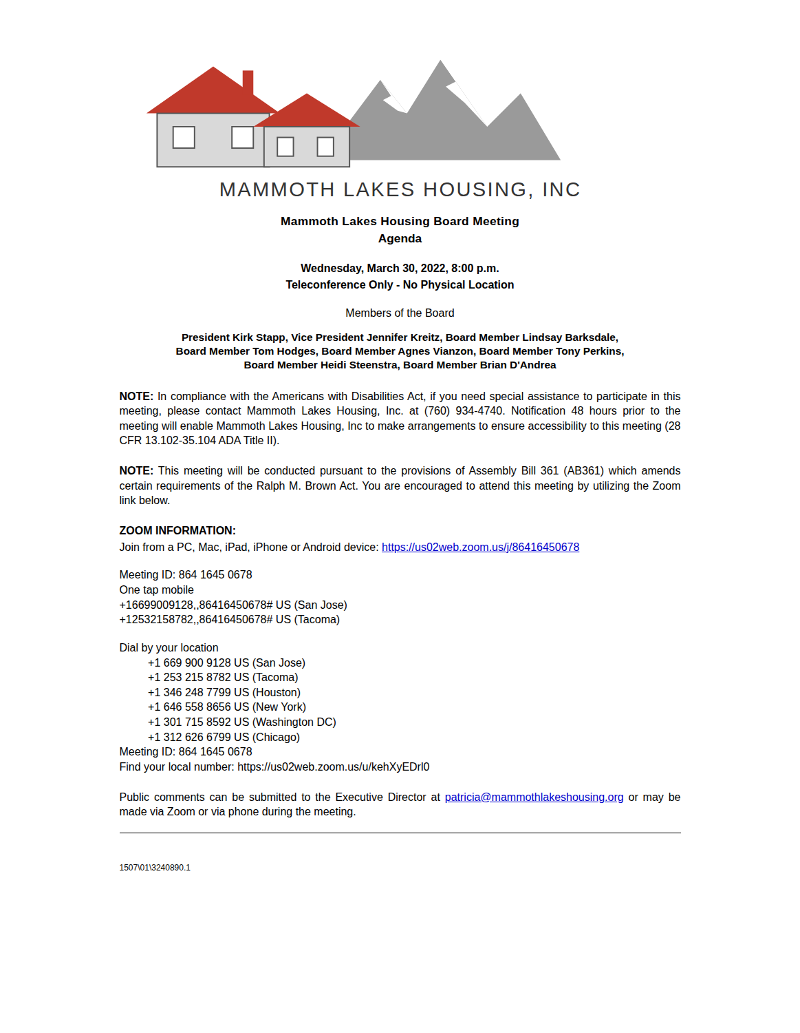MAMMOTH LAKES HOUSING, INC
Mammoth Lakes Housing Board Meeting
Agenda
Wednesday, March 30, 2022, 8:00 p.m.
Teleconference Only - No Physical Location
Members of the Board
President Kirk Stapp, Vice President Jennifer Kreitz, Board Member Lindsay Barksdale,
Board Member Tom Hodges, Board Member Agnes Vianzon, Board Member Tony Perkins,
Board Member Heidi Steenstra, Board Member Brian D'Andrea
NOTE: In compliance with the Americans with Disabilities Act, if you need special assistance to participate in this meeting, please contact Mammoth Lakes Housing, Inc. at (760) 934-4740. Notification 48 hours prior to the meeting will enable Mammoth Lakes Housing, Inc to make arrangements to ensure accessibility to this meeting (28 CFR 13.102-35.104 ADA Title II).
NOTE: This meeting will be conducted pursuant to the provisions of Assembly Bill 361 (AB361) which amends certain requirements of the Ralph M. Brown Act. You are encouraged to attend this meeting by utilizing the Zoom link below.
ZOOM INFORMATION:
Join from a PC, Mac, iPad, iPhone or Android device: https://us02web.zoom.us/j/86416450678
Meeting ID: 864 1645 0678
One tap mobile
+16699009128,,86416450678# US (San Jose)
+12532158782,,86416450678# US (Tacoma)
Dial by your location
+1 669 900 9128 US (San Jose)
+1 253 215 8782 US (Tacoma)
+1 346 248 7799 US (Houston)
+1 646 558 8656 US (New York)
+1 301 715 8592 US (Washington DC)
+1 312 626 6799 US (Chicago)
Meeting ID: 864 1645 0678
Find your local number: https://us02web.zoom.us/u/kehXyEDrl0
Public comments can be submitted to the Executive Director at patricia@mammothlakeshousing.org or may be made via Zoom or via phone during the meeting.
1507\01\3240890.1